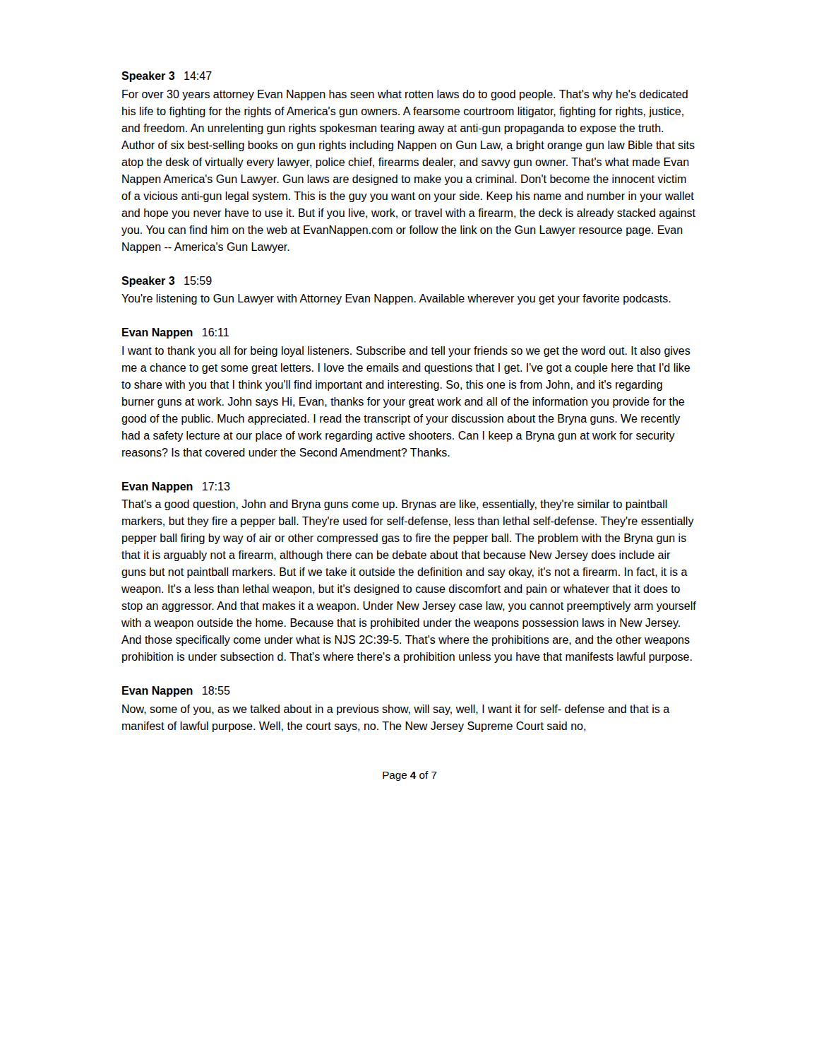Speaker 3 14:47
For over 30 years attorney Evan Nappen has seen what rotten laws do to good people. That's why he's dedicated his life to fighting for the rights of America's gun owners. A fearsome courtroom litigator, fighting for rights, justice, and freedom. An unrelenting gun rights spokesman tearing away at anti-gun propaganda to expose the truth. Author of six best-selling books on gun rights including Nappen on Gun Law, a bright orange gun law Bible that sits atop the desk of virtually every lawyer, police chief, firearms dealer, and savvy gun owner. That's what made Evan Nappen America's Gun Lawyer. Gun laws are designed to make you a criminal. Don't become the innocent victim of a vicious anti-gun legal system. This is the guy you want on your side. Keep his name and number in your wallet and hope you never have to use it. But if you live, work, or travel with a firearm, the deck is already stacked against you. You can find him on the web at EvanNappen.com or follow the link on the Gun Lawyer resource page. Evan Nappen -- America's Gun Lawyer.
Speaker 3 15:59
You're listening to Gun Lawyer with Attorney Evan Nappen. Available wherever you get your favorite podcasts.
Evan Nappen 16:11
I want to thank you all for being loyal listeners. Subscribe and tell your friends so we get the word out. It also gives me a chance to get some great letters. I love the emails and questions that I get. I've got a couple here that I'd like to share with you that I think you'll find important and interesting. So, this one is from John, and it's regarding burner guns at work. John says Hi, Evan, thanks for your great work and all of the information you provide for the good of the public. Much appreciated. I read the transcript of your discussion about the Bryna guns. We recently had a safety lecture at our place of work regarding active shooters. Can I keep a Bryna gun at work for security reasons? Is that covered under the Second Amendment? Thanks.
Evan Nappen 17:13
That's a good question, John and Bryna guns come up. Brynas are like, essentially, they're similar to paintball markers, but they fire a pepper ball. They're used for self-defense, less than lethal self-defense. They're essentially pepper ball firing by way of air or other compressed gas to fire the pepper ball. The problem with the Bryna gun is that it is arguably not a firearm, although there can be debate about that because New Jersey does include air guns but not paintball markers. But if we take it outside the definition and say okay, it's not a firearm. In fact, it is a weapon. It's a less than lethal weapon, but it's designed to cause discomfort and pain or whatever that it does to stop an aggressor. And that makes it a weapon. Under New Jersey case law, you cannot preemptively arm yourself with a weapon outside the home. Because that is prohibited under the weapons possession laws in New Jersey. And those specifically come under what is NJS 2C:39-5. That's where the prohibitions are, and the other weapons prohibition is under subsection d. That's where there's a prohibition unless you have that manifests lawful purpose.
Evan Nappen 18:55
Now, some of you, as we talked about in a previous show, will say, well, I want it for self- defense and that is a manifest of lawful purpose. Well, the court says, no. The New Jersey Supreme Court said no,
Page 4 of 7